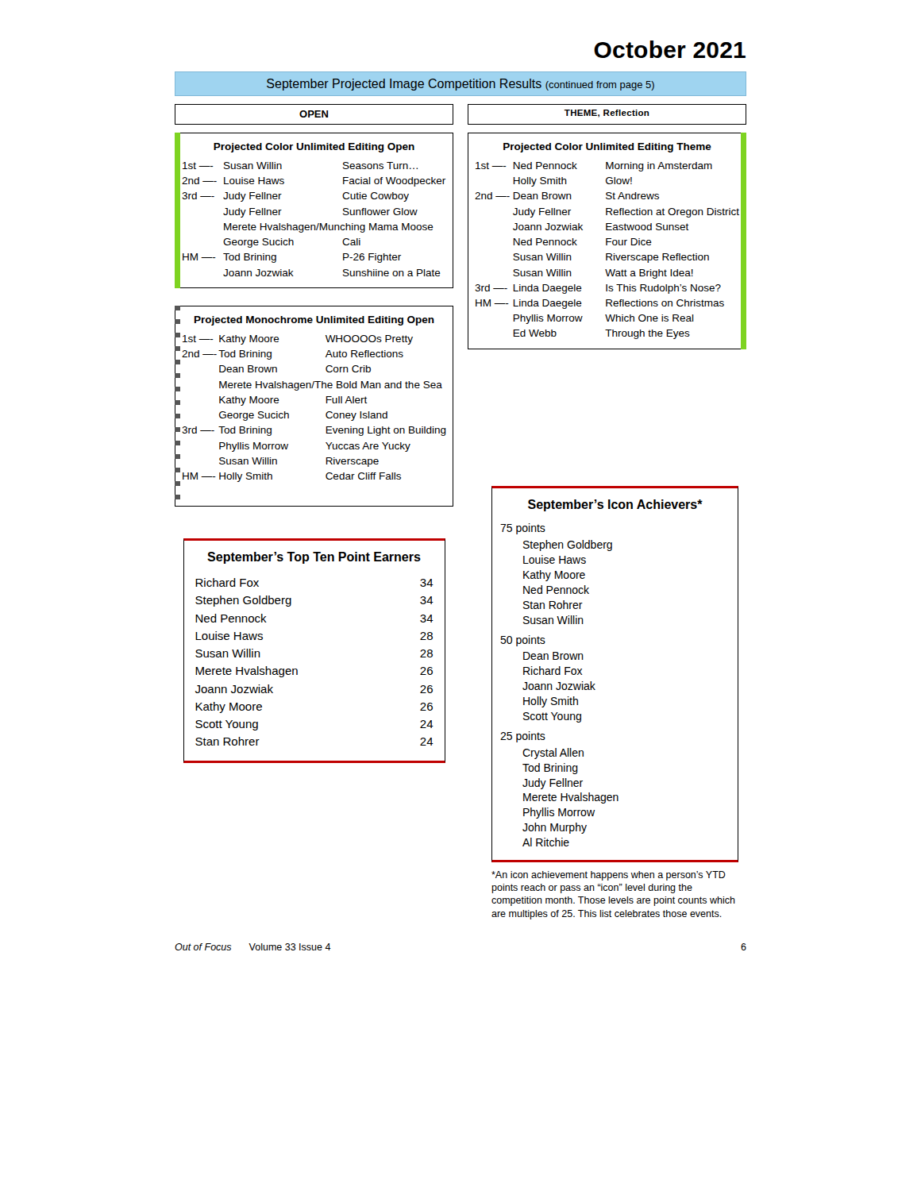October 2021
September Projected Image Competition Results (continued from page 5)
OPEN
THEME, Reflection
Projected Color Unlimited Editing Open
| 1st —- | Susan Willin | Seasons Turn… |
| 2nd —- | Louise Haws | Facial of Woodpecker |
| 3rd —- | Judy Fellner | Cutie Cowboy |
| | Judy Fellner | Sunflower Glow |
| | Merete Hvalshagen/Munching Mama Moose |
| | George Sucich | Cali |
| HM —- | Tod Brining | P-26 Fighter |
| | Joann Jozwiak | Sunshiine on a Plate |
Projected Monochrome Unlimited Editing Open
| 1st —- | Kathy Moore | WHOOOOs Pretty |
| 2nd —- | Tod Brining | Auto Reflections |
| | Dean Brown | Corn Crib |
| | Merete Hvalshagen/The Bold Man and the Sea |
| | Kathy Moore | Full Alert |
| | George Sucich | Coney Island |
| 3rd —- | Tod Brining | Evening Light on Building |
| | Phyllis Morrow | Yuccas Are Yucky |
| | Susan Willin | Riverscape |
| HM —- | Holly Smith | Cedar Cliff Falls |
September’s Top Ten Point Earners
| Richard Fox | 34 |
| Stephen Goldberg | 34 |
| Ned Pennock | 34 |
| Louise Haws | 28 |
| Susan Willin | 28 |
| Merete Hvalshagen | 26 |
| Joann Jozwiak | 26 |
| Kathy Moore | 26 |
| Scott Young | 24 |
| Stan Rohrer | 24 |
Projected Color Unlimited Editing Theme
| 1st —- | Ned Pennock | Morning in Amsterdam |
| | Holly Smith | Glow! |
| 2nd —- | Dean Brown | St Andrews |
| | Judy Fellner | Reflection at Oregon District |
| | Joann Jozwiak | Eastwood Sunset |
| | Ned Pennock | Four Dice |
| | Susan Willin | Riverscape Reflection |
| | Susan Willin | Watt a Bright Idea! |
| 3rd —- | Linda Daegele | Is This Rudolph’s Nose? |
| HM —- | Linda Daegele | Reflections on Christmas |
| | Phyllis Morrow | Which One is Real |
| | Ed Webb | Through the Eyes |
September’s Icon Achievers*
75 points
Stephen Goldberg
Louise Haws
Kathy Moore
Ned Pennock
Stan Rohrer
Susan Willin
50 points
Dean Brown
Richard Fox
Joann Jozwiak
Holly Smith
Scott Young
25 points
Crystal Allen
Tod Brining
Judy Fellner
Merete Hvalshagen
Phyllis Morrow
John Murphy
Al Ritchie
*An icon achievement happens when a person’s YTD points reach or pass an “icon” level during the competition month. Those levels are point counts which are multiples of 25. This list celebrates those events.
Out of Focus Volume 33 Issue 4 6